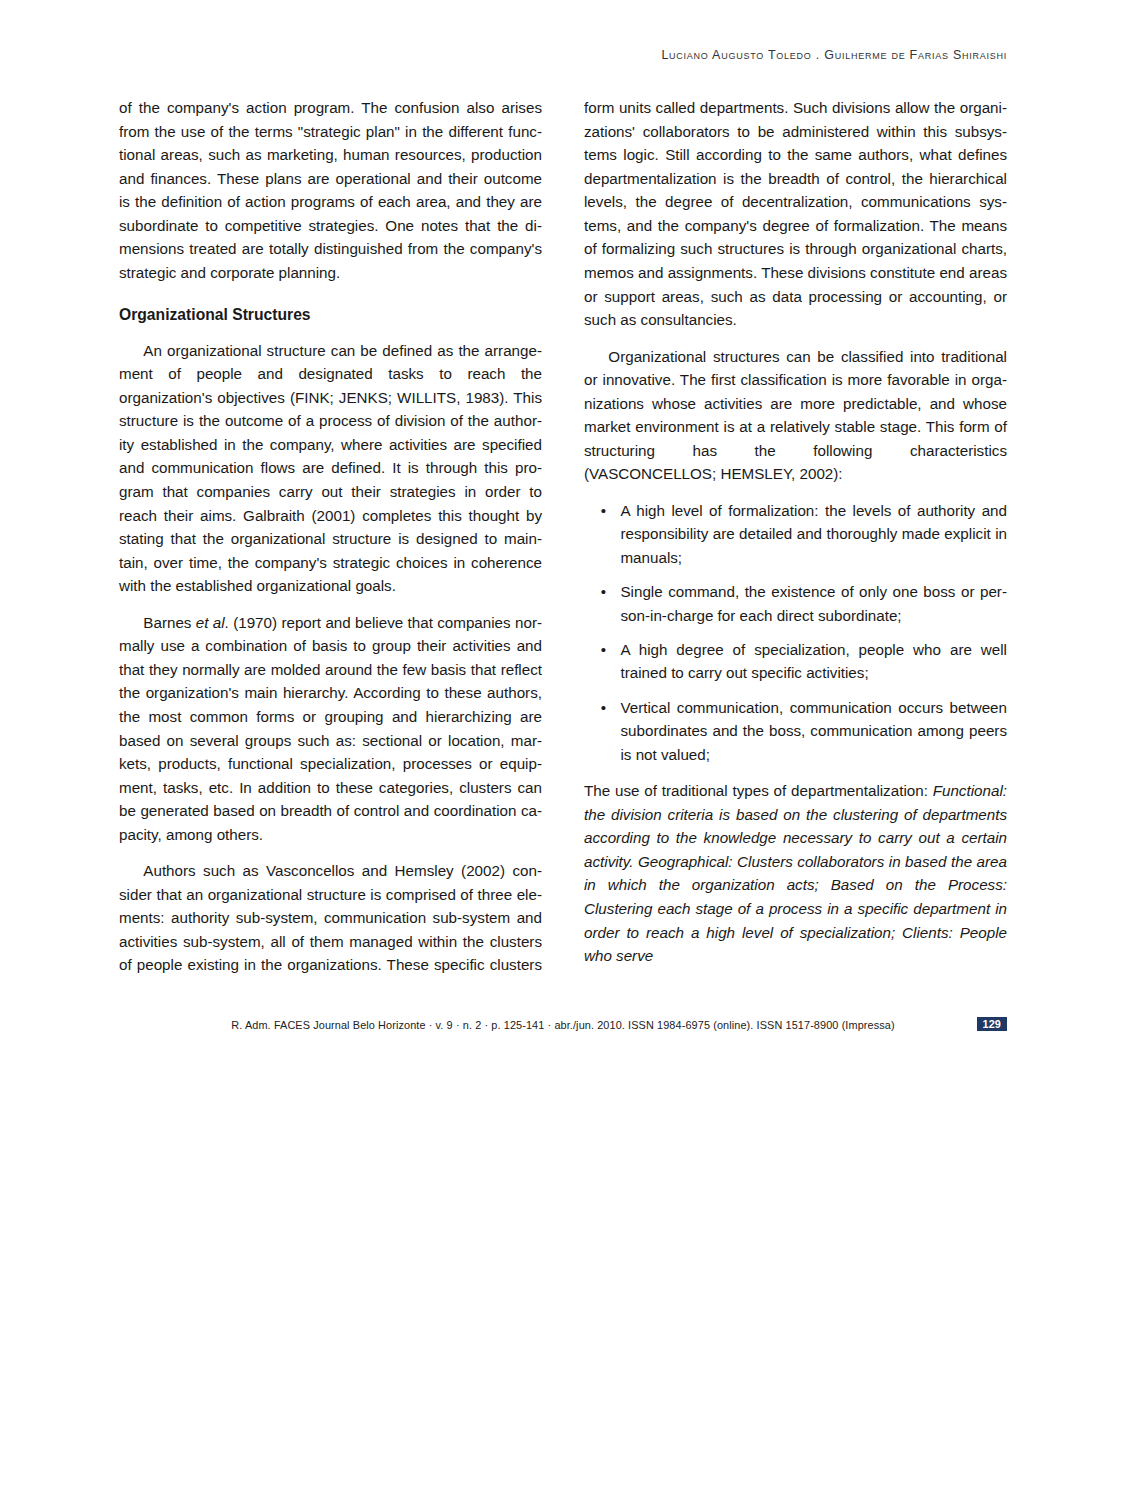Luciano Augusto Toledo . Guilherme de Farias Shiraishi
of the company's action program. The confusion also arises from the use of the terms "strategic plan" in the different functional areas, such as marketing, human resources, production and finances. These plans are operational and their outcome is the definition of action programs of each area, and they are subordinate to competitive strategies. One notes that the dimensions treated are totally distinguished from the company's strategic and corporate planning.
Organizational Structures
An organizational structure can be defined as the arrangement of people and designated tasks to reach the organization's objectives (FINK; JENKS; WILLITS, 1983). This structure is the outcome of a process of division of the authority established in the company, where activities are specified and communication flows are defined. It is through this program that companies carry out their strategies in order to reach their aims. Galbraith (2001) completes this thought by stating that the organizational structure is designed to maintain, over time, the company's strategic choices in coherence with the established organizational goals.
Barnes et al. (1970) report and believe that companies normally use a combination of basis to group their activities and that they normally are molded around the few basis that reflect the organization's main hierarchy. According to these authors, the most common forms or grouping and hierarchizing are based on several groups such as: sectional or location, markets, products, functional specialization, processes or equipment, tasks, etc. In addition to these categories, clusters can be generated based on breadth of control and coordination capacity, among others.
Authors such as Vasconcellos and Hemsley (2002) consider that an organizational structure is comprised of three elements: authority sub-system, communication sub-system and activities sub-system, all of them managed within the clusters of people existing in the organizations. These specific clusters form units called departments. Such divisions allow the organizations' collaborators to be administered within this subsystems logic. Still according to the same authors, what defines departmentalization is the breadth of control, the hierarchical levels, the degree of decentralization, communications systems, and the company's degree of formalization. The means of formalizing such structures is through organizational charts, memos and assignments. These divisions constitute end areas or support areas, such as data processing or accounting, or such as consultancies.
Organizational structures can be classified into traditional or innovative. The first classification is more favorable in organizations whose activities are more predictable, and whose market environment is at a relatively stable stage. This form of structuring has the following characteristics (VASCONCELLOS; HEMSLEY, 2002):
A high level of formalization: the levels of authority and responsibility are detailed and thoroughly made explicit in manuals;
Single command, the existence of only one boss or person-in-charge for each direct subordinate;
A high degree of specialization, people who are well trained to carry out specific activities;
Vertical communication, communication occurs between subordinates and the boss, communication among peers is not valued;
The use of traditional types of departmentalization: Functional: the division criteria is based on the clustering of departments according to the knowledge necessary to carry out a certain activity. Geographical: Clusters collaborators in based the area in which the organization acts; Based on the Process: Clustering each stage of a process in a specific department in order to reach a high level of specialization; Clients: People who serve
R. Adm. FACES Journal Belo Horizonte · v. 9 · n. 2 · p. 125-141 · abr./jun. 2010. ISSN 1984-6975 (online). ISSN 1517-8900 (Impressa) 129